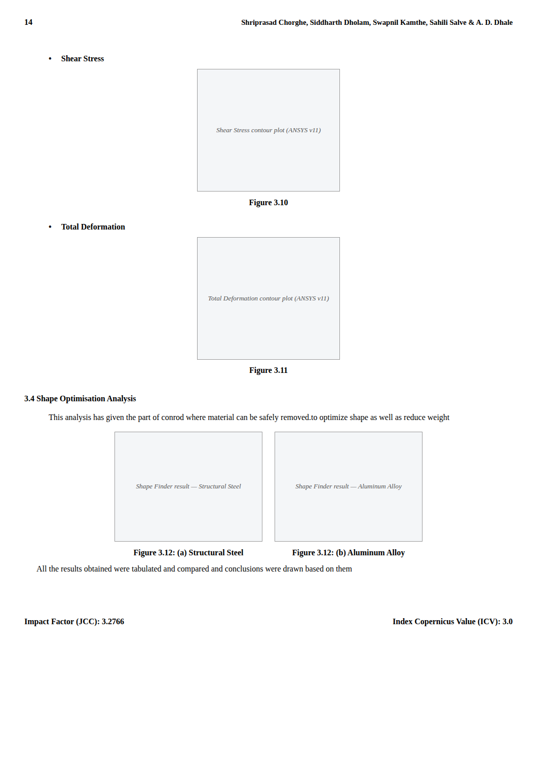14 Shriprasad Chorghe, Siddharth Dholam, Swapnil Kamthe, Sahili Salve & A. D. Dhale
Shear Stress
Shear Stress contour plot (ANSYS v11)
Figure 3.10
Total Deformation
Total Deformation contour plot (ANSYS v11)
Figure 3.11
3.4 Shape Optimisation Analysis
This analysis has given the part of conrod where material can be safely removed.to optimize shape as well as reduce weight
Shape Finder result — Structural Steel
Figure 3.12: (a) Structural Steel
Shape Finder result — Aluminum Alloy
Figure 3.12: (b) Aluminum Alloy
All the results obtained were tabulated and compared and conclusions were drawn based on them
Impact Factor (JCC): 3.2766 Index Copernicus Value (ICV): 3.0